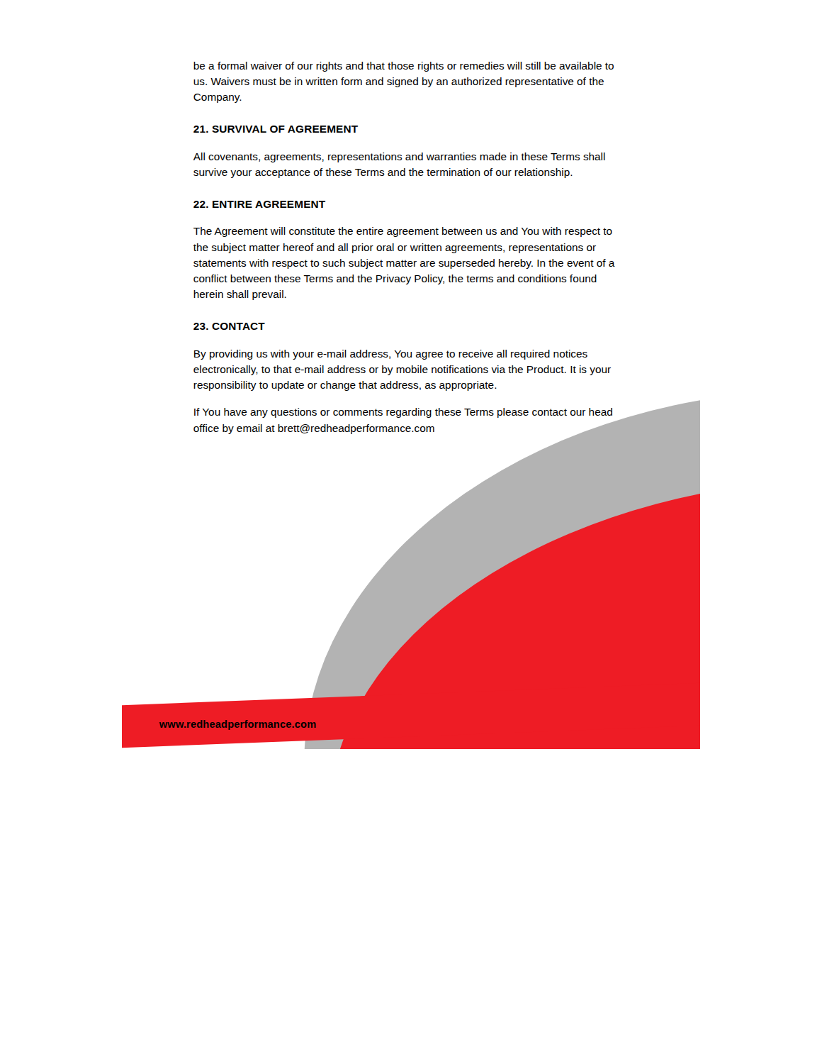be a formal waiver of our rights and that those rights or remedies will still be available to us. Waivers must be in written form and signed by an authorized representative of the Company.
21. SURVIVAL OF AGREEMENT
All covenants, agreements, representations and warranties made in these Terms shall survive your acceptance of these Terms and the termination of our relationship.
22. ENTIRE AGREEMENT
The Agreement will constitute the entire agreement between us and You with respect to the subject matter hereof and all prior oral or written agreements, representations or statements with respect to such subject matter are superseded hereby. In the event of a conflict between these Terms and the Privacy Policy, the terms and conditions found herein shall prevail.
23. CONTACT
By providing us with your e-mail address, You agree to receive all required notices electronically, to that e-mail address or by mobile notifications via the Product. It is your responsibility to update or change that address, as appropriate.
If You have any questions or comments regarding these Terms please contact our head office by email at brett@redheadperformance.com
www.redheadperformance.com